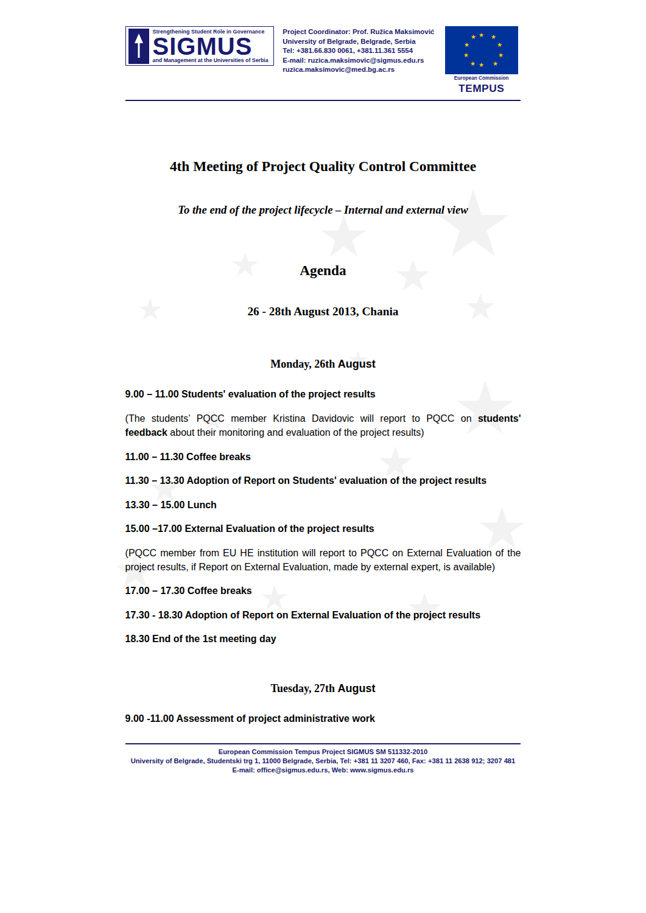★
★
★
★
★
★
★
★
★
★
★
★
★
★
★
Strengthening Student Role in Governance
SIGMUS
and Management at the Universities of Serbia
Project Coordinator: Prof. Ružica Maksimović
University of Belgrade, Belgrade, Serbia
Tel: +381.66.830 0061, +381.11.361 5554
E-mail: ruzica.maksimovic@sigmus.edu.rs
ruzica.maksimovic@med.bg.ac.rs
★ ★ ★ ★ ★ ★ ★ ★ ★ ★
European Commission
TEMPUS
4th Meeting of Project Quality Control Committee
To the end of the project lifecycle – Internal and external view
Agenda
26 - 28th August 2013, Chania
Monday, 26th August
9.00 – 11.00 Students' evaluation of the project results
(The students’ PQCC member Kristina Davidovic will report to PQCC on students' feedback about their monitoring and evaluation of the project results)
11.00 – 11.30 Coffee breaks
11.30 – 13.30 Adoption of Report on Students' evaluation of the project results
13.30 – 15.00 Lunch
15.00 –17.00 External Evaluation of the project results
(PQCC member from EU HE institution will report to PQCC on External Evaluation of the project results, if Report on External Evaluation, made by external expert, is available)
17.00 – 17.30 Coffee breaks
17.30 - 18.30 Adoption of Report on External Evaluation of the project results
18.30 End of the 1st meeting day
Tuesday, 27th August
9.00 -11.00 Assessment of project administrative work
European Commission Tempus Project SIGMUS SM 511332-2010
University of Belgrade, Studentski trg 1, 11000 Belgrade, Serbia, Tel: +381 11 3207 460, Fax: +381 11 2638 912; 3207 481
E-mail: office@sigmus.edu.rs, Web: www.sigmus.edu.rs